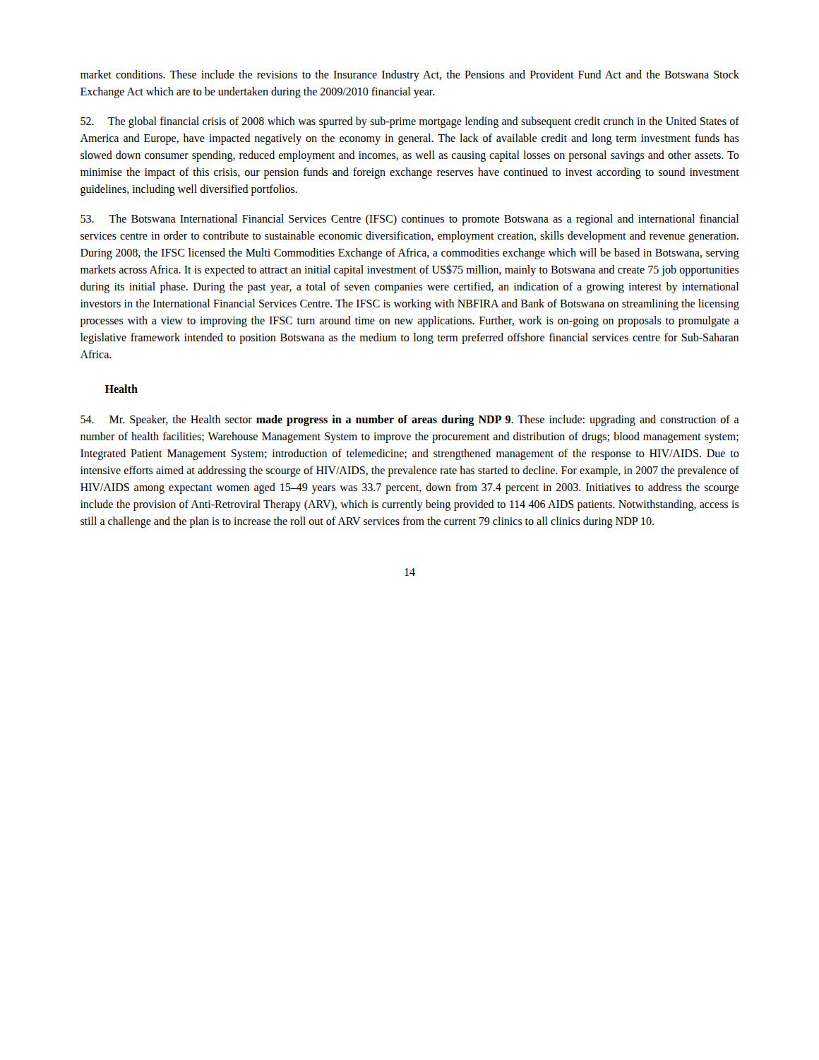market conditions. These include the revisions to the Insurance Industry Act, the Pensions and Provident Fund Act and the Botswana Stock Exchange Act which are to be undertaken during the 2009/2010 financial year.
52. The global financial crisis of 2008 which was spurred by sub-prime mortgage lending and subsequent credit crunch in the United States of America and Europe, have impacted negatively on the economy in general. The lack of available credit and long term investment funds has slowed down consumer spending, reduced employment and incomes, as well as causing capital losses on personal savings and other assets. To minimise the impact of this crisis, our pension funds and foreign exchange reserves have continued to invest according to sound investment guidelines, including well diversified portfolios.
53. The Botswana International Financial Services Centre (IFSC) continues to promote Botswana as a regional and international financial services centre in order to contribute to sustainable economic diversification, employment creation, skills development and revenue generation. During 2008, the IFSC licensed the Multi Commodities Exchange of Africa, a commodities exchange which will be based in Botswana, serving markets across Africa. It is expected to attract an initial capital investment of US$75 million, mainly to Botswana and create 75 job opportunities during its initial phase. During the past year, a total of seven companies were certified, an indication of a growing interest by international investors in the International Financial Services Centre. The IFSC is working with NBFIRA and Bank of Botswana on streamlining the licensing processes with a view to improving the IFSC turn around time on new applications. Further, work is on-going on proposals to promulgate a legislative framework intended to position Botswana as the medium to long term preferred offshore financial services centre for Sub-Saharan Africa.
Health
54. Mr. Speaker, the Health sector made progress in a number of areas during NDP 9. These include: upgrading and construction of a number of health facilities; Warehouse Management System to improve the procurement and distribution of drugs; blood management system; Integrated Patient Management System; introduction of telemedicine; and strengthened management of the response to HIV/AIDS. Due to intensive efforts aimed at addressing the scourge of HIV/AIDS, the prevalence rate has started to decline. For example, in 2007 the prevalence of HIV/AIDS among expectant women aged 15–49 years was 33.7 percent, down from 37.4 percent in 2003. Initiatives to address the scourge include the provision of Anti-Retroviral Therapy (ARV), which is currently being provided to 114 406 AIDS patients. Notwithstanding, access is still a challenge and the plan is to increase the roll out of ARV services from the current 79 clinics to all clinics during NDP 10.
14